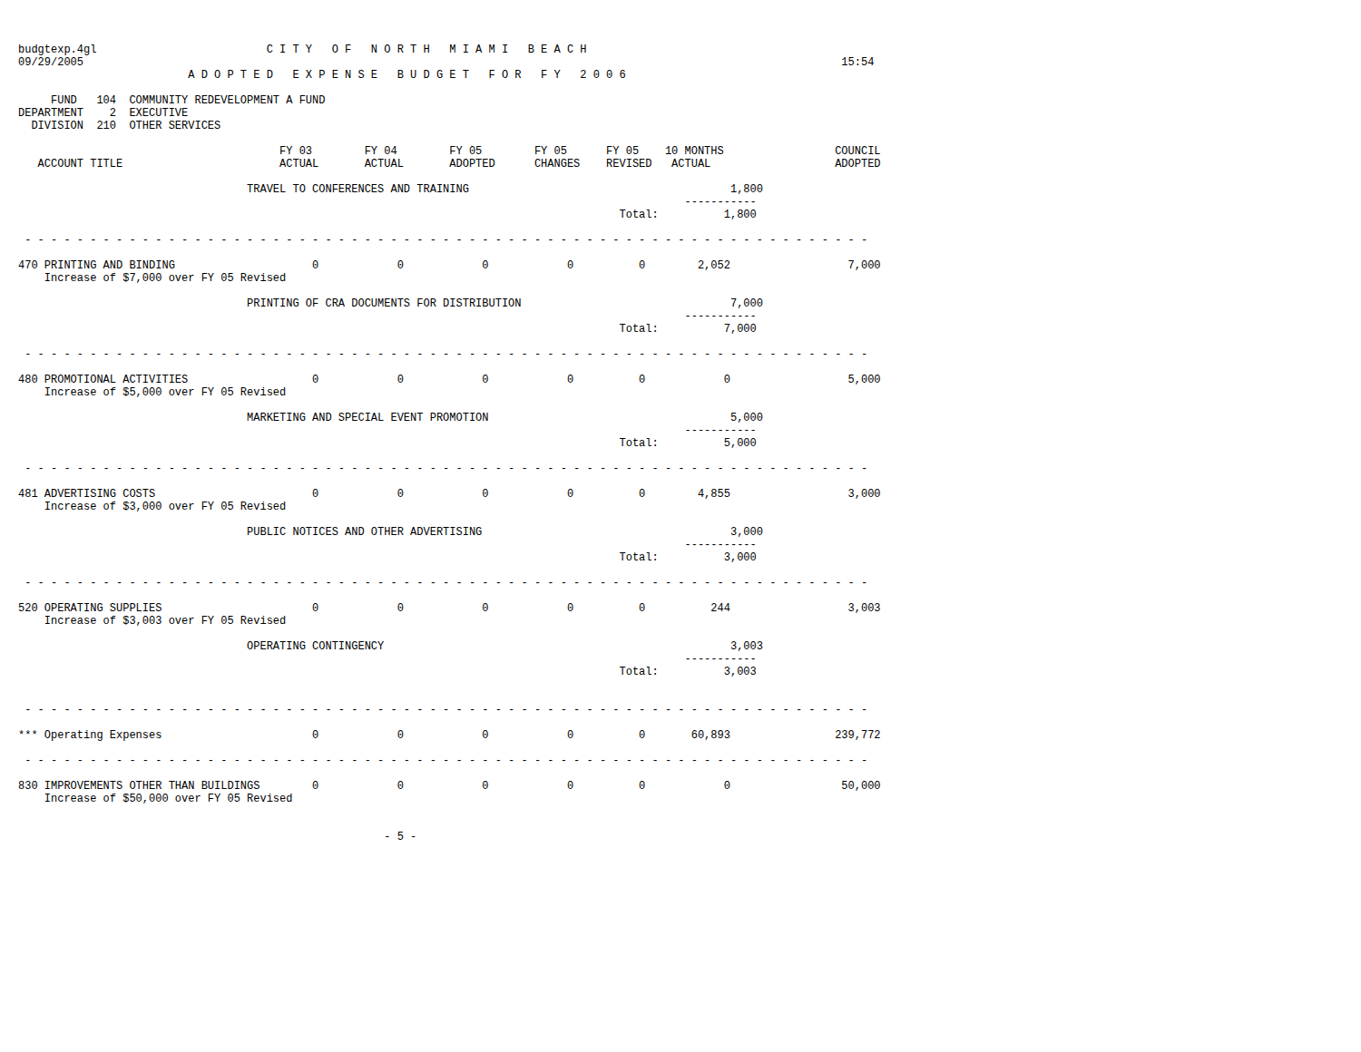budgtexp.4gl C I T Y O F N O R T H M I A M I B E A C H 09/29/2005 15:54 A D O P T E D E X P E N S E B U D G E T F O R F Y 2 0 0 6 FUND 104 COMMUNITY REDEVELOPMENT A FUND DEPARTMENT 2 EXECUTIVE DIVISION 210 OTHER SERVICES FY 03 FY 04 FY 05 FY 05 FY 05 10 MONTHS COUNCIL ACCOUNT TITLE ACTUAL ACTUAL ADOPTED CHANGES REVISED ACTUAL ADOPTED TRAVEL TO CONFERENCES AND TRAINING 1,800 ----------- Total: 1,800 - - - - - - - - - - - - - - - - - - - - - - - - - - - - - - - - - - - - - - - - - - - - - - - - - - - - - - - - - - - - - - - - - 470 PRINTING AND BINDING 0 0 0 0 0 2,052 7,000 Increase of $7,000 over FY 05 Revised PRINTING OF CRA DOCUMENTS FOR DISTRIBUTION 7,000 ----------- Total: 7,000 - - - - - - - - - - - - - - - - - - - - - - - - - - - - - - - - - - - - - - - - - - - - - - - - - - - - - - - - - - - - - - - - - 480 PROMOTIONAL ACTIVITIES 0 0 0 0 0 0 5,000 Increase of $5,000 over FY 05 Revised MARKETING AND SPECIAL EVENT PROMOTION 5,000 ----------- Total: 5,000 - - - - - - - - - - - - - - - - - - - - - - - - - - - - - - - - - - - - - - - - - - - - - - - - - - - - - - - - - - - - - - - - - 481 ADVERTISING COSTS 0 0 0 0 0 4,855 3,000 Increase of $3,000 over FY 05 Revised PUBLIC NOTICES AND OTHER ADVERTISING 3,000 ----------- Total: 3,000 - - - - - - - - - - - - - - - - - - - - - - - - - - - - - - - - - - - - - - - - - - - - - - - - - - - - - - - - - - - - - - - - - 520 OPERATING SUPPLIES 0 0 0 0 0 244 3,003 Increase of $3,003 over FY 05 Revised OPERATING CONTINGENCY 3,003 ----------- Total: 3,003 - - - - - - - - - - - - - - - - - - - - - - - - - - - - - - - - - - - - - - - - - - - - - - - - - - - - - - - - - - - - - - - - - *** Operating Expenses 0 0 0 0 0 60,893 239,772 - - - - - - - - - - - - - - - - - - - - - - - - - - - - - - - - - - - - - - - - - - - - - - - - - - - - - - - - - - - - - - - - - 830 IMPROVEMENTS OTHER THAN BUILDINGS 0 0 0 0 0 0 50,000 Increase of $50,000 over FY 05 Revised - 5 -